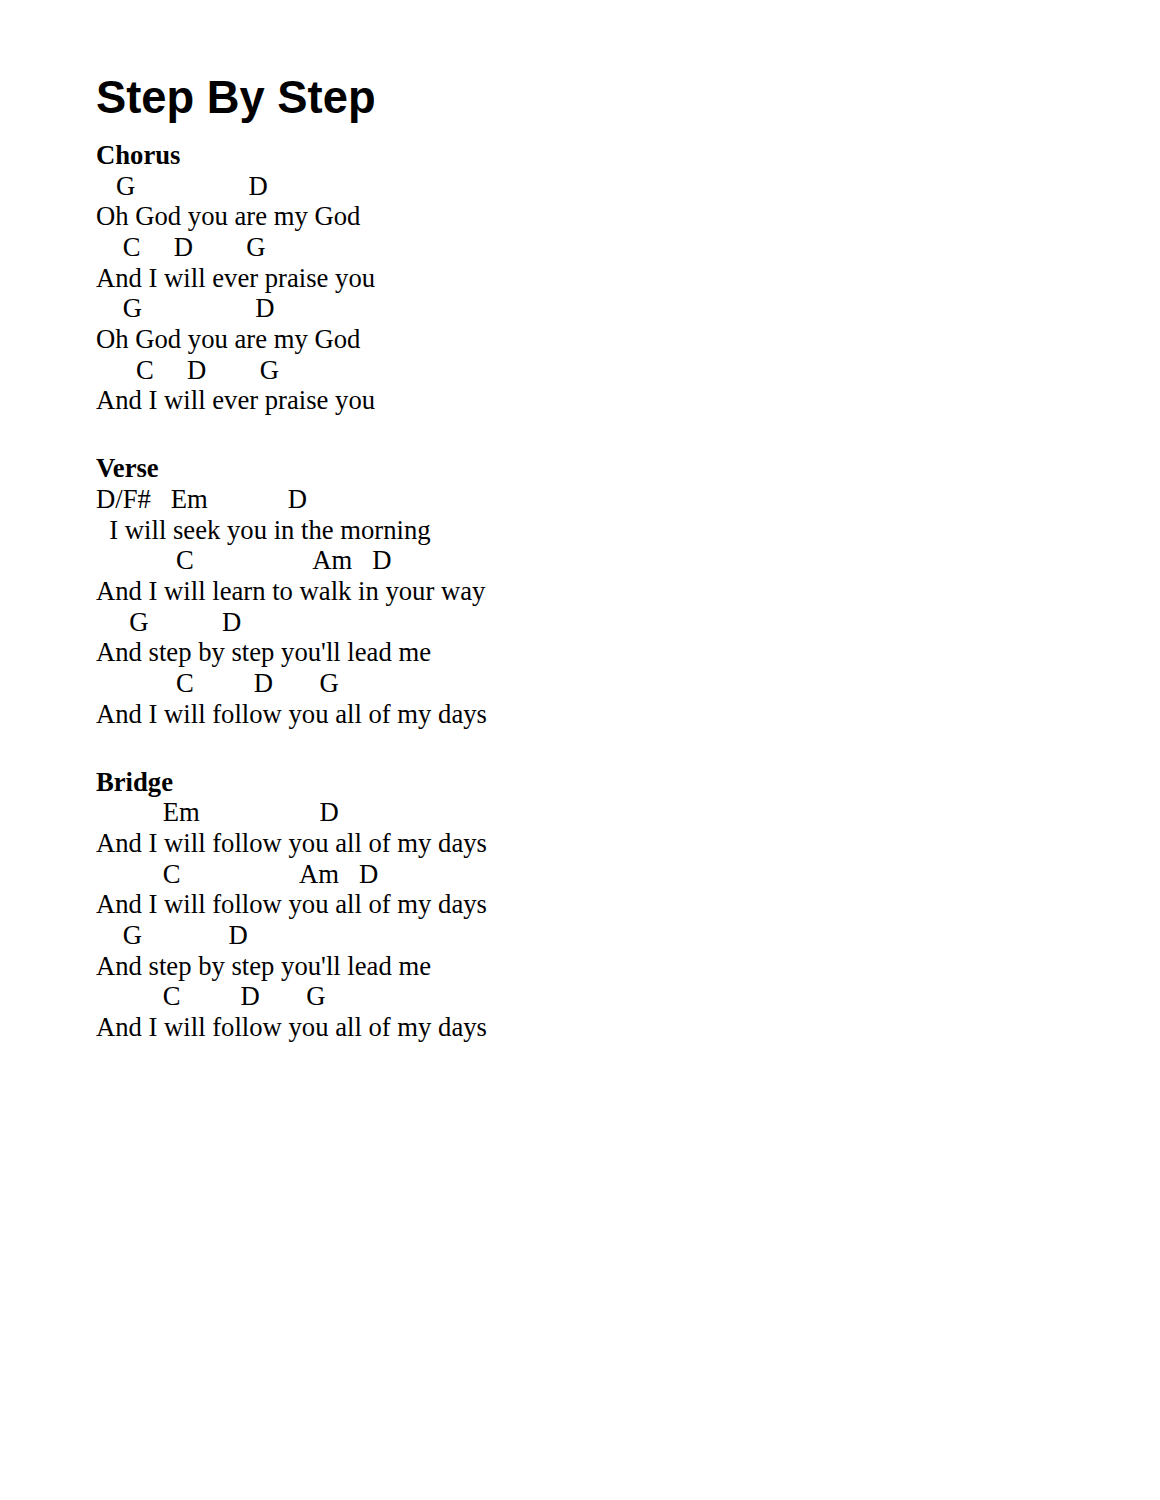Step By Step
Chorus
   G                 D
Oh God you are my God
    C     D        G
And I will ever praise you
    G                 D
Oh God you are my God
      C     D        G
And I will ever praise you
Verse
D/F#   Em            D
  I will seek you in the morning
            C                  Am   D
And I will learn to walk in your way
     G           D
And step by step you'll lead me
            C         D       G
And I will follow you all of my days
Bridge
          Em                  D
And I will follow you all of my days
          C                  Am   D
And I will follow you all of my days
    G             D
And step by step you'll lead me
          C         D       G
And I will follow you all of my days